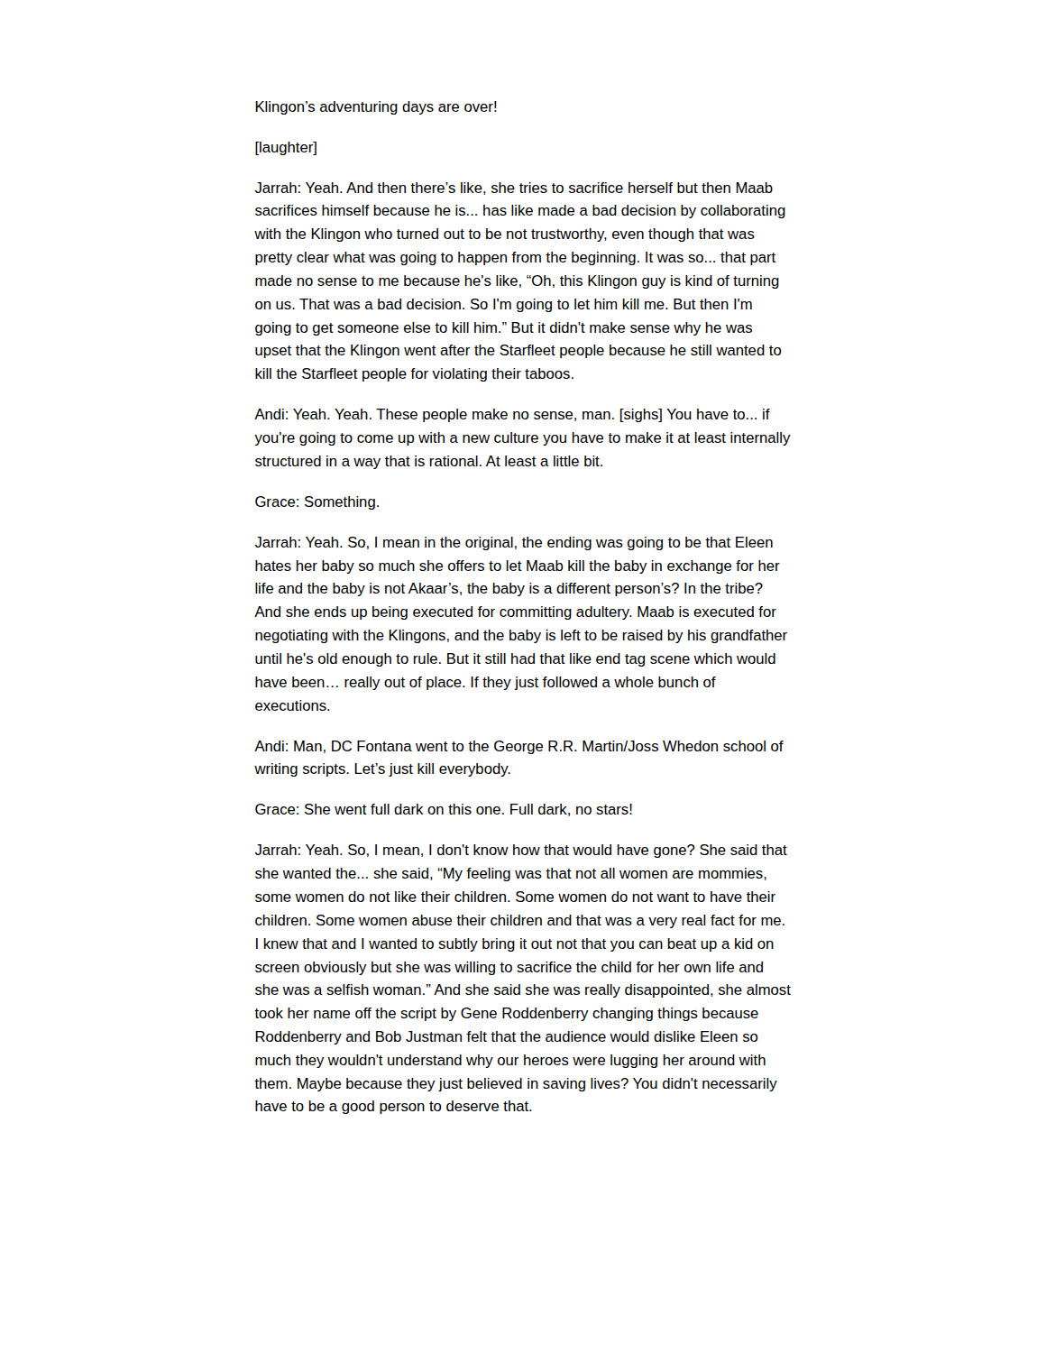Klingon’s adventuring days are over!
[laughter]
Jarrah: Yeah. And then there’s like, she tries to sacrifice herself but then Maab sacrifices himself because he is... has like made a bad decision by collaborating with the Klingon who turned out to be not trustworthy, even though that was pretty clear what was going to happen from the beginning. It was so... that part made no sense to me because he's like, “Oh, this Klingon guy is kind of turning on us. That was a bad decision. So I'm going to let him kill me. But then I'm going to get someone else to kill him.” But it didn't make sense why he was upset that the Klingon went after the Starfleet people because he still wanted to kill the Starfleet people for violating their taboos.
Andi: Yeah. Yeah. These people make no sense, man. [sighs] You have to... if you're going to come up with a new culture you have to make it at least internally structured in a way that is rational. At least a little bit.
Grace: Something.
Jarrah: Yeah. So, I mean in the original, the ending was going to be that Eleen hates her baby so much she offers to let Maab kill the baby in exchange for her life and the baby is not Akaar’s, the baby is a different person’s? In the tribe? And she ends up being executed for committing adultery. Maab is executed for negotiating with the Klingons, and the baby is left to be raised by his grandfather until he's old enough to rule. But it still had that like end tag scene which would have been… really out of place. If they just followed a whole bunch of executions.
Andi: Man, DC Fontana went to the George R.R. Martin/Joss Whedon school of writing scripts. Let’s just kill everybody.
Grace: She went full dark on this one. Full dark, no stars!
Jarrah: Yeah. So, I mean, I don't know how that would have gone? She said that she wanted the... she said, “My feeling was that not all women are mommies, some women do not like their children. Some women do not want to have their children. Some women abuse their children and that was a very real fact for me. I knew that and I wanted to subtly bring it out not that you can beat up a kid on screen obviously but she was willing to sacrifice the child for her own life and she was a selfish woman.” And she said she was really disappointed, she almost took her name off the script by Gene Roddenberry changing things because Roddenberry and Bob Justman felt that the audience would dislike Eleen so much they wouldn't understand why our heroes were lugging her around with them. Maybe because they just believed in saving lives? You didn't necessarily have to be a good person to deserve that.